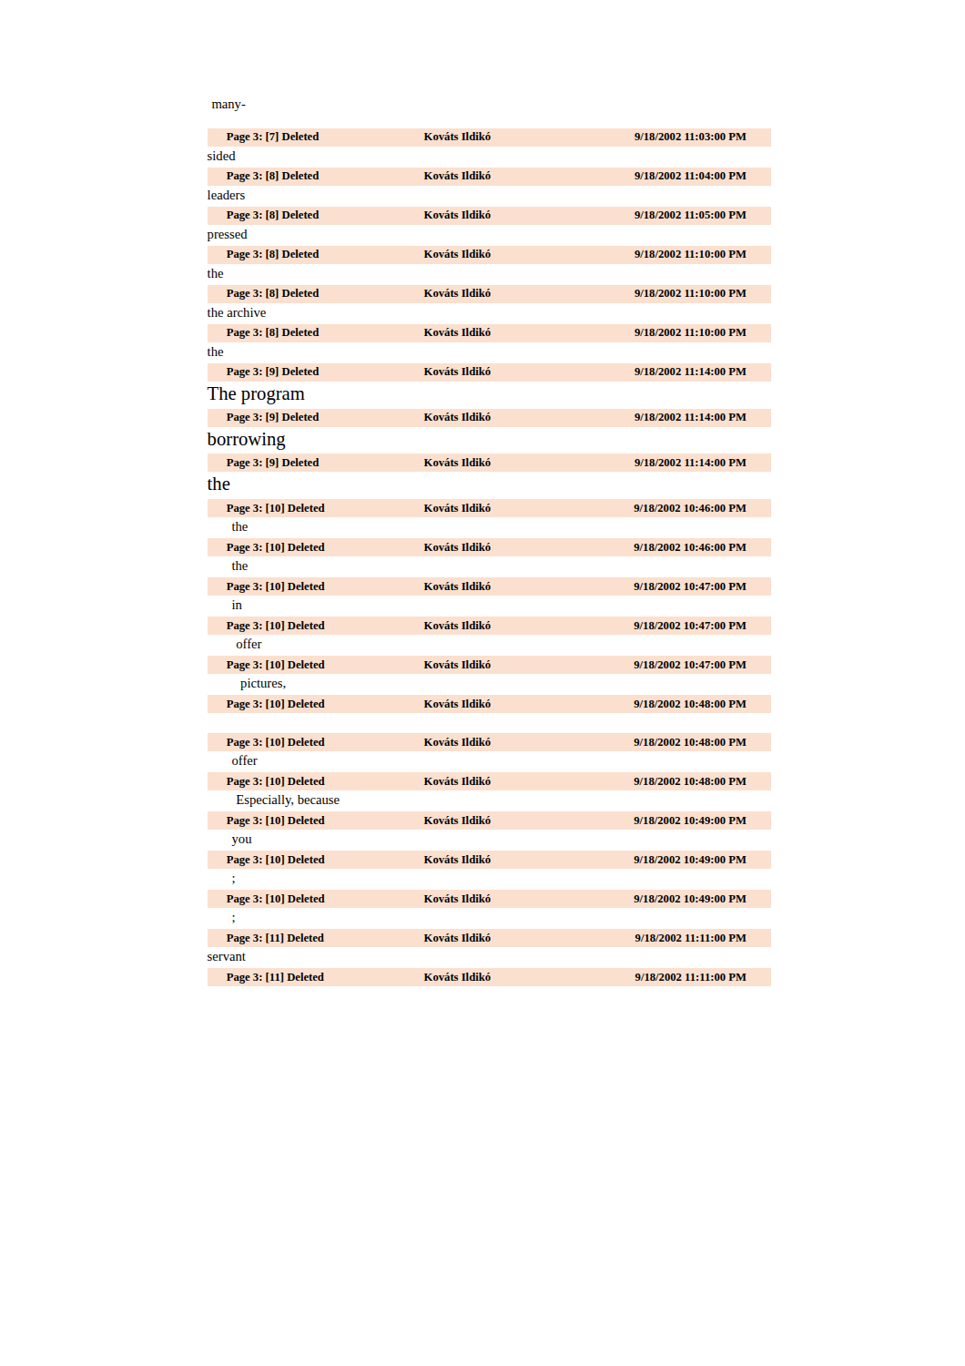many-
| Page 3: [7] Deleted | Kováts Ildikó | 9/18/2002 11:03:00 PM |
| sided |
| Page 3: [8] Deleted | Kováts Ildikó | 9/18/2002 11:04:00 PM |
| leaders |
| Page 3: [8] Deleted | Kováts Ildikó | 9/18/2002 11:05:00 PM |
| pressed |
| Page 3: [8] Deleted | Kováts Ildikó | 9/18/2002 11:10:00 PM |
| the |
| Page 3: [8] Deleted | Kováts Ildikó | 9/18/2002 11:10:00 PM |
| the archive |
| Page 3: [8] Deleted | Kováts Ildikó | 9/18/2002 11:10:00 PM |
| the |
| Page 3: [9] Deleted | Kováts Ildikó | 9/18/2002 11:14:00 PM |
| The program |
| Page 3: [9] Deleted | Kováts Ildikó | 9/18/2002 11:14:00 PM |
| borrowing |
| Page 3: [9] Deleted | Kováts Ildikó | 9/18/2002 11:14:00 PM |
| the |
| Page 3: [10] Deleted | Kováts Ildikó | 9/18/2002 10:46:00 PM |
| the |
| Page 3: [10] Deleted | Kováts Ildikó | 9/18/2002 10:46:00 PM |
| the |
| Page 3: [10] Deleted | Kováts Ildikó | 9/18/2002 10:47:00 PM |
| in |
| Page 3: [10] Deleted | Kováts Ildikó | 9/18/2002 10:47:00 PM |
| offer |
| Page 3: [10] Deleted | Kováts Ildikó | 9/18/2002 10:47:00 PM |
| pictures, |
| Page 3: [10] Deleted | Kováts Ildikó | 9/18/2002 10:48:00 PM |
| Page 3: [10] Deleted | Kováts Ildikó | 9/18/2002 10:48:00 PM |
| offer |
| Page 3: [10] Deleted | Kováts Ildikó | 9/18/2002 10:48:00 PM |
| Especially, because |
| Page 3: [10] Deleted | Kováts Ildikó | 9/18/2002 10:49:00 PM |
| you |
| Page 3: [10] Deleted | Kováts Ildikó | 9/18/2002 10:49:00 PM |
| ; |
| Page 3: [10] Deleted | Kováts Ildikó | 9/18/2002 10:49:00 PM |
| ; |
| Page 3: [11] Deleted | Kováts Ildikó | 9/18/2002 11:11:00 PM |
| servant |
| Page 3: [11] Deleted | Kováts Ildikó | 9/18/2002 11:11:00 PM |